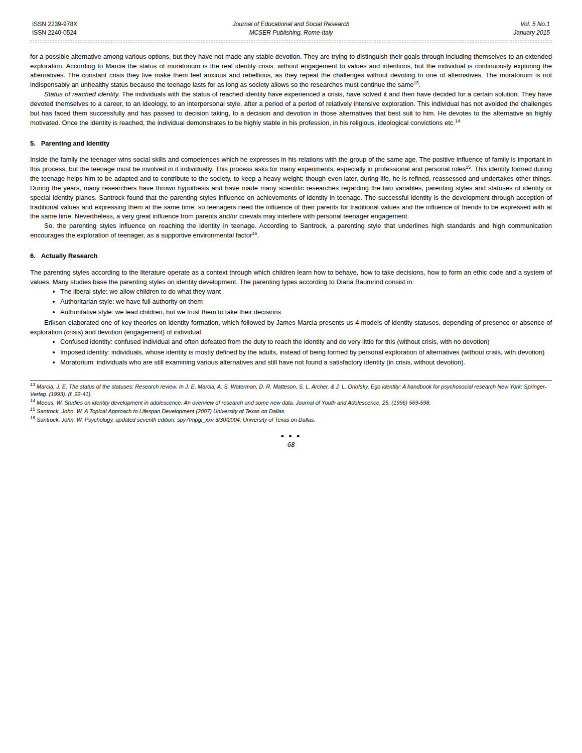| ISSN 2239-978X ISSN 2240-0524 | Journal of Educational and Social Research MCSER Publishing, Rome-Italy | Vol. 5 No.1 January 2015 |
for a possible alternative among various options, but they have not made any stable devotion. They are trying to distinguish their goals through including themselves to an extended exploration. According to Marcia the status of moratorium is the real identity crisis: without engagement to values and intentions, but the individual is continuously exploring the alternatives. The constant crisis they live make them feel anxious and rebellious, as they repeat the challenges without devoting to one of alternatives. The moratorium is not indispensably an unhealthy status because the teenage lasts for as long as society allows so the researches must continue the same13.
Status of reached identity. The individuals with the status of reached identity have experienced a crisis, have solved it and then have decided for a certain solution. They have devoted themselves to a career, to an ideology, to an interpersonal style, after a period of a period of relatively intensive exploration. This individual has not avoided the challenges but has faced them successfully and has passed to decision taking, to a decision and devotion in those alternatives that best suit to him. He devotes to the alternative as highly motivated. Once the identity is reached, the individual demonstrates to be highly stable in his profession, in his religious, ideological convictions etc.14
5. Parenting and Identity
Inside the family the teenager wins social skills and competences which he expresses in his relations with the group of the same age. The positive influence of family is important in this process, but the teenage must be involved in it individually. This process asks for many experiments, especially in professional and personal roles15. This identity formed during the teenage helps him to be adapted and to contribute to the society, to keep a heavy weight; though even later, during life, he is refined, reassessed and undertakes other things. During the years, many researchers have thrown hypothesis and have made many scientific researches regarding the two variables, parenting styles and statuses of identity or special identity planes. Santrock found that the parenting styles influence on achievements of identity in teenage. The successful identity is the development through acception of traditional values and expressing them at the same time; so teenagers need the influence of their parents for traditional values and the influence of friends to be expressed with at the same time. Nevertheless, a very great influence from parents and/or coevals may interfere with personal teenager engagement.
So, the parenting styles influence on reaching the identity in teenage. According to Santrock, a parenting style that underlines high standards and high communication encourages the exploration of teenager, as a supportive environmental factor16.
6. Actually Research
The parenting styles according to the literature operate as a context through which children learn how to behave, how to take decisions, how to form an ethic code and a system of values. Many studies base the parenting styles on identity development. The parenting types according to Diana Baumrind consist in:
The liberal style: we allow children to do what they want
Authoritarian style: we have full authority on them
Authoritative style: we lead children, but we trust them to take their decisions
Erikson elaborated one of key theories on identity formation, which followed by James Marcia presents us 4 models of identity statuses, depending of presence or absence of exploration (crisis) and devotion (engagement) of individual.
Confused identity: confused individual and often defeated from the duty to reach the identity and do very little for this (without crisis, with no devotion)
Imposed identity: individuals, whose identity is mostly defined by the adults, instead of being formed by personal exploration of alternatives (without crisis, with devotion)
Moratorium: individuals who are still examining various alternatives and still have not found a satisfactory identity (in crisis, without devotion).
13 Marcia, J. E. The status of the statuses: Research review. In J. E. Marcia, A. S. Waterman, D. R. Matteson, S. L. Archer, & J. L. Orlofsky, Ego identity: A handbook for psychosocial research New York: Springer-Verlag. (1993). (f. 22-41).
14 Meeus, W. Studies on identity development in adolescence: An overview of research and some new data. Journal of Youth and Adolescence, 25, (1996) 569-598.
15 Santrock, John. W. A Topical Approach to Lifespan Development (2007) University of Texas on Dallas.
16 Santrock, John. W. Psychology, updated seventh edition, spy7fmpgi_xxv 3/30/2004, University of Texas on Dallas.
● ● ●
68